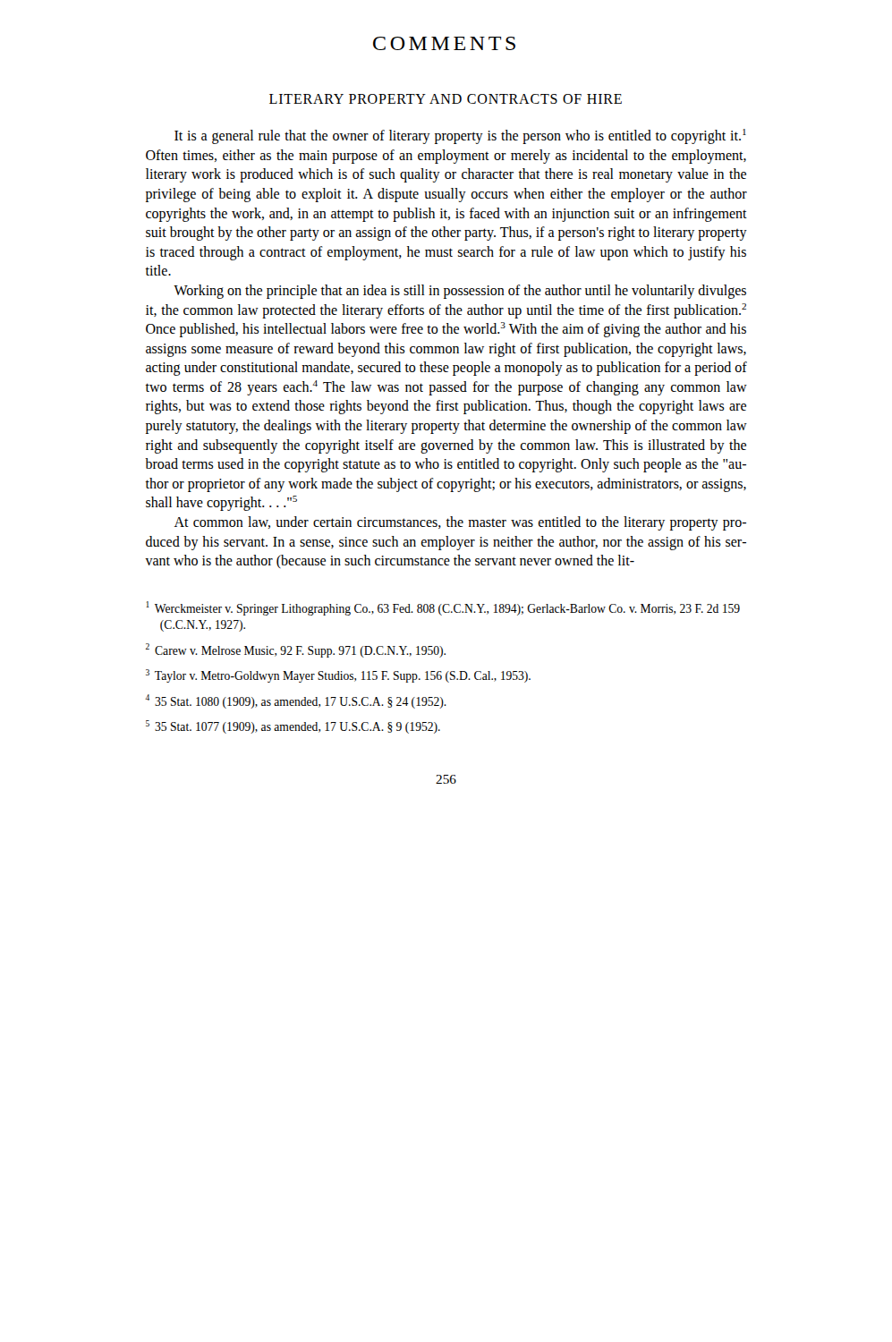COMMENTS
LITERARY PROPERTY AND CONTRACTS OF HIRE
It is a general rule that the owner of literary property is the person who is entitled to copyright it.1 Often times, either as the main purpose of an employment or merely as incidental to the employment, literary work is produced which is of such quality or character that there is real monetary value in the privilege of being able to exploit it. A dispute usually occurs when either the employer or the author copyrights the work, and, in an attempt to publish it, is faced with an injunction suit or an infringement suit brought by the other party or an assign of the other party. Thus, if a person's right to literary property is traced through a contract of employment, he must search for a rule of law upon which to justify his title.
Working on the principle that an idea is still in possession of the author until he voluntarily divulges it, the common law protected the literary efforts of the author up until the time of the first publication.2 Once published, his intellectual labors were free to the world.3 With the aim of giving the author and his assigns some measure of reward beyond this common law right of first publication, the copyright laws, acting under constitutional mandate, secured to these people a monopoly as to publication for a period of two terms of 28 years each.4 The law was not passed for the purpose of changing any common law rights, but was to extend those rights beyond the first publication. Thus, though the copyright laws are purely statutory, the dealings with the literary property that determine the ownership of the common law right and subsequently the copyright itself are governed by the common law. This is illustrated by the broad terms used in the copyright statute as to who is entitled to copyright. Only such people as the "author or proprietor of any work made the subject of copyright; or his executors, administrators, or assigns, shall have copyright. . . ."5
At common law, under certain circumstances, the master was entitled to the literary property produced by his servant. In a sense, since such an employer is neither the author, nor the assign of his servant who is the author (because in such circumstance the servant never owned the lit-
1 Werckmeister v. Springer Lithographing Co., 63 Fed. 808 (C.C.N.Y., 1894); Gerlack-Barlow Co. v. Morris, 23 F. 2d 159 (C.C.N.Y., 1927).
2 Carew v. Melrose Music, 92 F. Supp. 971 (D.C.N.Y., 1950).
3 Taylor v. Metro-Goldwyn Mayer Studios, 115 F. Supp. 156 (S.D. Cal., 1953).
4 35 Stat. 1080 (1909), as amended, 17 U.S.C.A. § 24 (1952).
5 35 Stat. 1077 (1909), as amended, 17 U.S.C.A. § 9 (1952).
256